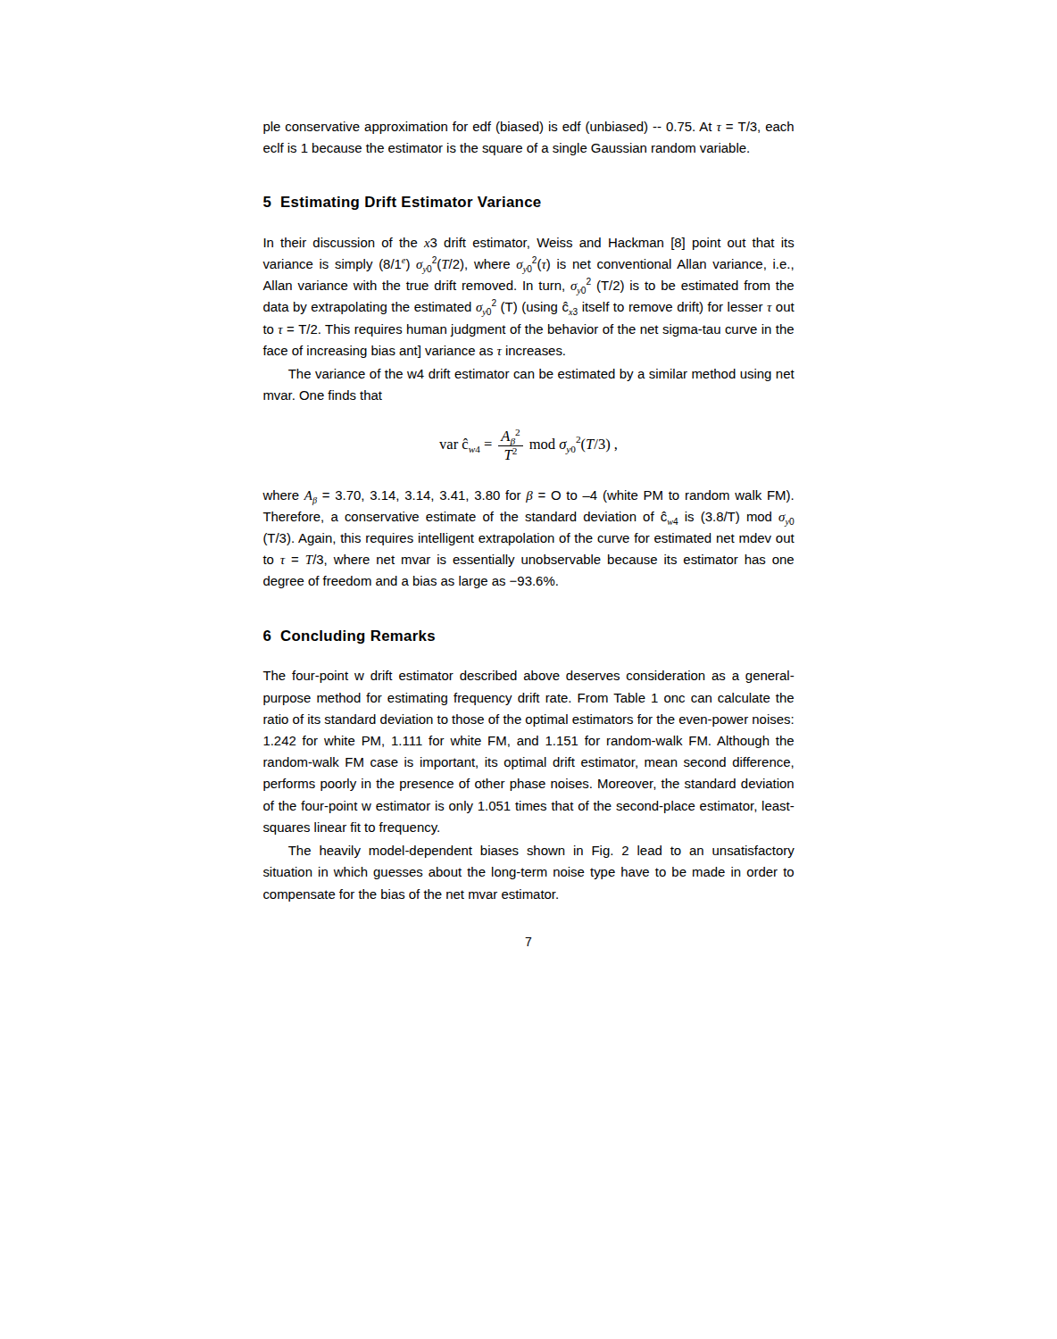ple conservative approximation for edf (biased) is edf (unbiased) -- 0.75. At τ = T/3, each eclf is 1 because the estimator is the square of a single Gaussian random variable.
5 Estimating Drift Estimator Variance
In their discussion of the x3 drift estimator, Weiss and Hackman [8] point out that its variance is simply (8/1e) σy02(T/2), where σy02(τ) is net conventional Allan variance, i.e., Allan variance with the true drift removed. In turn, σy02 (T/2) is to be estimated from the data by extrapolating the estimated σy02 (T) (using ĉx3 itself to remove drift) for lesser τ out to τ = T/2. This requires human judgment of the behavior of the net sigma-tau curve in the face of increasing bias ant] variance as τ increases.
The variance of the w4 drift estimator can be estimated by a similar method using net mvar. One finds that
var ĉw4 = Aβ2 T2 mod σy02(T/3) ,
where Aβ = 3.70, 3.14, 3.14, 3.41, 3.80 for β = O to –4 (white PM to random walk FM). Therefore, a conservative estimate of the standard deviation of ĉw4 is (3.8/T) mod σy0 (T/3). Again, this requires intelligent extrapolation of the curve for estimated net mdev out to τ = T/3, where net mvar is essentially unobservable because its estimator has one degree of freedom and a bias as large as −93.6%.
6 Concluding Remarks
The four-point w drift estimator described above deserves consideration as a general-purpose method for estimating frequency drift rate. From Table 1 onc can calculate the ratio of its standard deviation to those of the optimal estimators for the even-power noises: 1.242 for white PM, 1.111 for white FM, and 1.151 for random-walk FM. Although the random-walk FM case is important, its optimal drift estimator, mean second difference, performs poorly in the presence of other phase noises. Moreover, the standard deviation of the four-point w estimator is only 1.051 times that of the second-place estimator, least-squares linear fit to frequency.
The heavily model-dependent biases shown in Fig. 2 lead to an unsatisfactory situation in which guesses about the long-term noise type have to be made in order to compensate for the bias of the net mvar estimator.
7